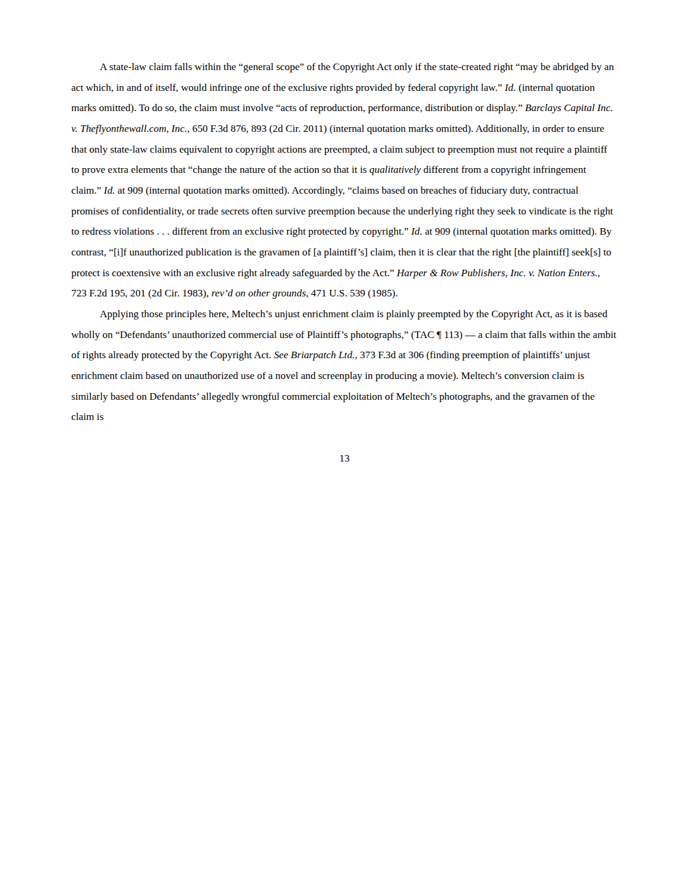A state-law claim falls within the “general scope” of the Copyright Act only if the state-created right “may be abridged by an act which, in and of itself, would infringe one of the exclusive rights provided by federal copyright law.” Id. (internal quotation marks omitted). To do so, the claim must involve “acts of reproduction, performance, distribution or display.” Barclays Capital Inc. v. Theflyonthewall.com, Inc., 650 F.3d 876, 893 (2d Cir. 2011) (internal quotation marks omitted). Additionally, in order to ensure that only state-law claims equivalent to copyright actions are preempted, a claim subject to preemption must not require a plaintiff to prove extra elements that “change the nature of the action so that it is qualitatively different from a copyright infringement claim.” Id. at 909 (internal quotation marks omitted). Accordingly, “claims based on breaches of fiduciary duty, contractual promises of confidentiality, or trade secrets often survive preemption because the underlying right they seek to vindicate is the right to redress violations . . . different from an exclusive right protected by copyright.” Id. at 909 (internal quotation marks omitted). By contrast, “[i]f unauthorized publication is the gravamen of [a plaintiff’s] claim, then it is clear that the right [the plaintiff] seek[s] to protect is coextensive with an exclusive right already safeguarded by the Act.” Harper & Row Publishers, Inc. v. Nation Enters., 723 F.2d 195, 201 (2d Cir. 1983), rev’d on other grounds, 471 U.S. 539 (1985).
Applying those principles here, Meltech’s unjust enrichment claim is plainly preempted by the Copyright Act, as it is based wholly on “Defendants’ unauthorized commercial use of Plaintiff’s photographs,” (TAC ¶ 113) — a claim that falls within the ambit of rights already protected by the Copyright Act. See Briarpatch Ltd., 373 F.3d at 306 (finding preemption of plaintiffs’ unjust enrichment claim based on unauthorized use of a novel and screenplay in producing a movie). Meltech’s conversion claim is similarly based on Defendants’ allegedly wrongful commercial exploitation of Meltech’s photographs, and the gravamen of the claim is
13